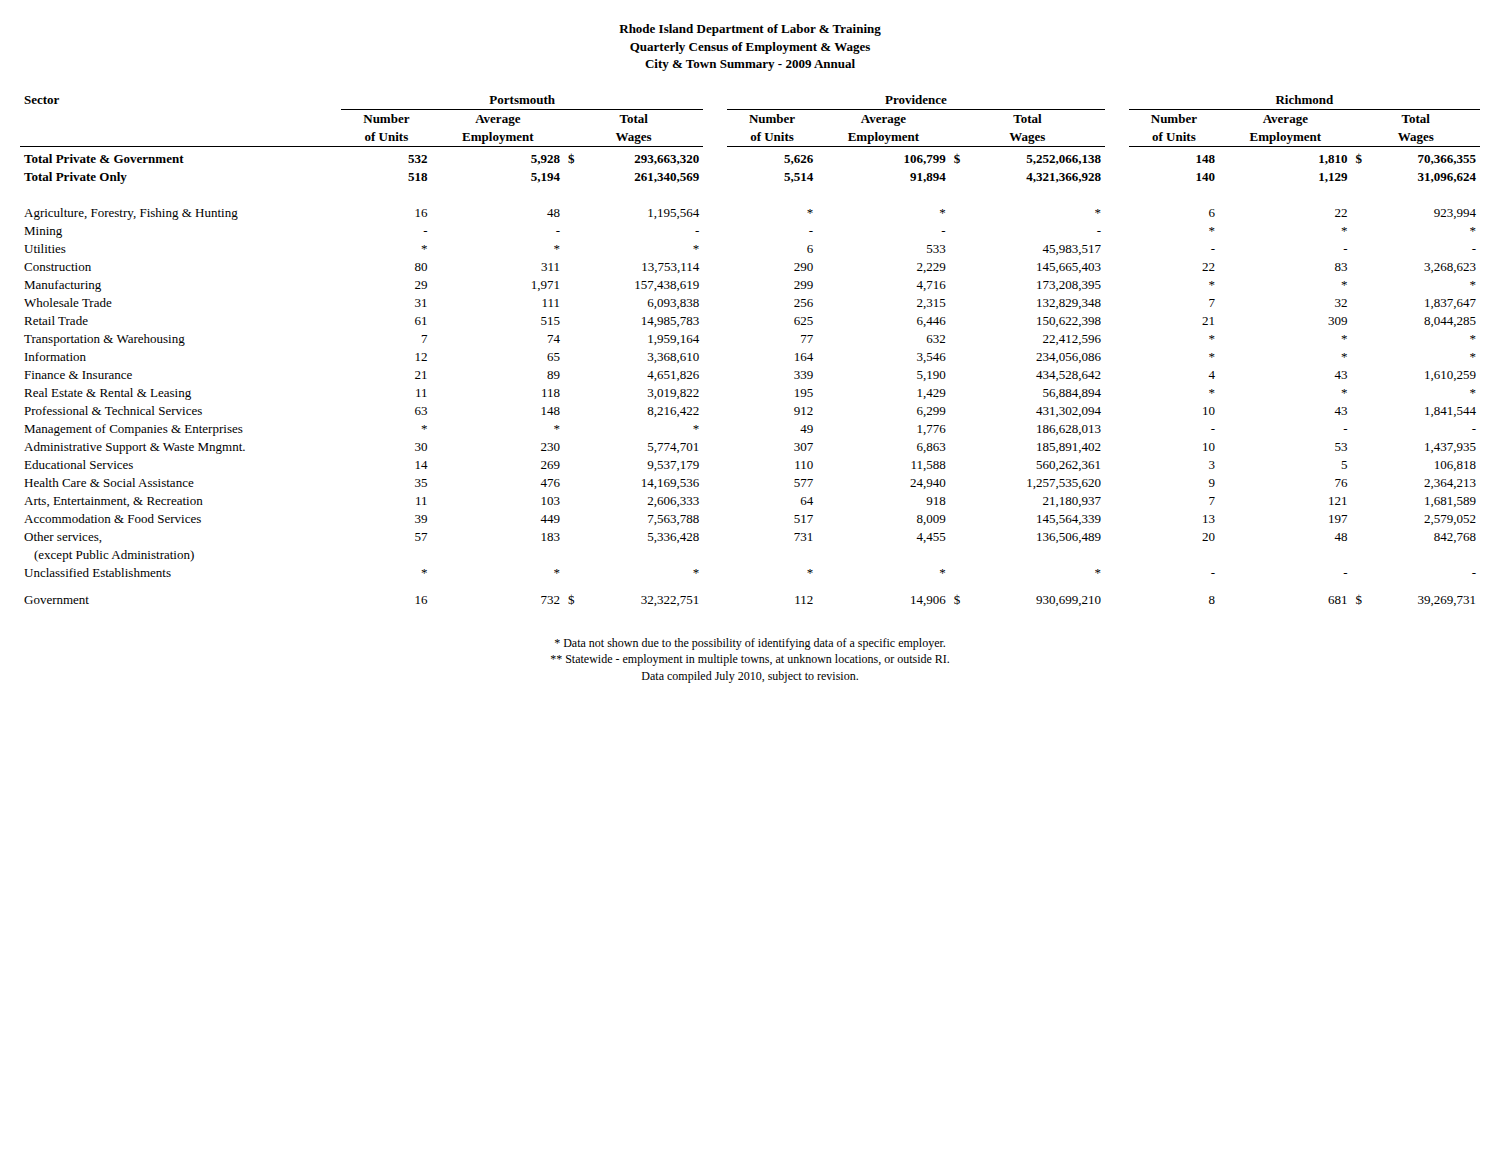Rhode Island Department of Labor & Training
Quarterly Census of Employment & Wages
City & Town Summary - 2009 Annual
| Sector | Portsmouth | | Providence | | Richmond |
| --- | --- | --- | --- | --- | --- |
| Number | Average | Total | | Number | Average | Total | | Number | Average | Total |
| of Units | Employment | Wages | | of Units | Employment | Wages | | of Units | Employment | Wages |
| Total Private & Government | 532 | 5,928 | $ | 293,663,320 | | 5,626 | 106,799 | $ | 5,252,066,138 | | 148 | 1,810 | $ | 70,366,355 |
| Total Private Only | 518 | 5,194 | | 261,340,569 | | 5,514 | 91,894 | | 4,321,366,928 | | 140 | 1,129 | | 31,096,624 |
| Agriculture, Forestry, Fishing & Hunting | 16 | 48 | | 1,195,564 | | * | * | | * | | 6 | 22 | | 923,994 |
| Mining | - | - | | - | | - | - | | - | | * | * | | * |
| Utilities | * | * | | * | | 6 | 533 | | 45,983,517 | | - | - | | - |
| Construction | 80 | 311 | | 13,753,114 | | 290 | 2,229 | | 145,665,403 | | 22 | 83 | | 3,268,623 |
| Manufacturing | 29 | 1,971 | | 157,438,619 | | 299 | 4,716 | | 173,208,395 | | * | * | | * |
| Wholesale Trade | 31 | 111 | | 6,093,838 | | 256 | 2,315 | | 132,829,348 | | 7 | 32 | | 1,837,647 |
| Retail Trade | 61 | 515 | | 14,985,783 | | 625 | 6,446 | | 150,622,398 | | 21 | 309 | | 8,044,285 |
| Transportation & Warehousing | 7 | 74 | | 1,959,164 | | 77 | 632 | | 22,412,596 | | * | * | | * |
| Information | 12 | 65 | | 3,368,610 | | 164 | 3,546 | | 234,056,086 | | * | * | | * |
| Finance & Insurance | 21 | 89 | | 4,651,826 | | 339 | 5,190 | | 434,528,642 | | 4 | 43 | | 1,610,259 |
| Real Estate & Rental & Leasing | 11 | 118 | | 3,019,822 | | 195 | 1,429 | | 56,884,894 | | * | * | | * |
| Professional & Technical Services | 63 | 148 | | 8,216,422 | | 912 | 6,299 | | 431,302,094 | | 10 | 43 | | 1,841,544 |
| Management of Companies & Enterprises | * | * | | * | | 49 | 1,776 | | 186,628,013 | | - | - | | - |
| Administrative Support & Waste Mngmnt. | 30 | 230 | | 5,774,701 | | 307 | 6,863 | | 185,891,402 | | 10 | 53 | | 1,437,935 |
| Educational Services | 14 | 269 | | 9,537,179 | | 110 | 11,588 | | 560,262,361 | | 3 | 5 | | 106,818 |
| Health Care & Social Assistance | 35 | 476 | | 14,169,536 | | 577 | 24,940 | | 1,257,535,620 | | 9 | 76 | | 2,364,213 |
| Arts, Entertainment, & Recreation | 11 | 103 | | 2,606,333 | | 64 | 918 | | 21,180,937 | | 7 | 121 | | 1,681,589 |
| Accommodation & Food Services | 39 | 449 | | 7,563,788 | | 517 | 8,009 | | 145,564,339 | | 13 | 197 | | 2,579,052 |
| Other services, | 57 | 183 | | 5,336,428 | | 731 | 4,455 | | 136,506,489 | | 20 | 48 | | 842,768 |
| (except Public Administration) | |
| Unclassified Establishments | * | * | | * | | * | * | | * | | - | - | | - |
| Government | 16 | 732 | $ | 32,322,751 | | 112 | 14,906 | $ | 930,699,210 | | 8 | 681 | $ | 39,269,731 |
* Data not shown due to the possibility of identifying data of a specific employer.
** Statewide - employment in multiple towns, at unknown locations, or outside RI.
Data compiled July 2010, subject to revision.